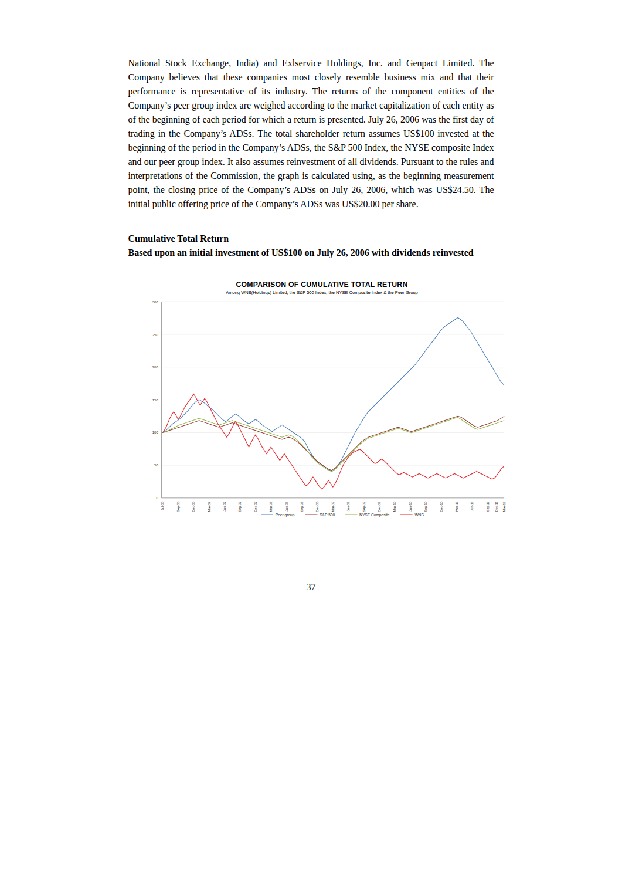National Stock Exchange, India) and Exlservice Holdings, Inc. and Genpact Limited. The Company believes that these companies most closely resemble business mix and that their performance is representative of its industry. The returns of the component entities of the Company’s peer group index are weighed according to the market capitalization of each entity as of the beginning of each period for which a return is presented. July 26, 2006 was the first day of trading in the Company’s ADSs. The total shareholder return assumes US$100 invested at the beginning of the period in the Company’s ADSs, the S&P 500 Index, the NYSE composite Index and our peer group index. It also assumes reinvestment of all dividends. Pursuant to the rules and interpretations of the Commission, the graph is calculated using, as the beginning measurement point, the closing price of the Company’s ADSs on July 26, 2006, which was US$24.50. The initial public offering price of the Company’s ADSs was US$20.00 per share.
Cumulative Total Return
Based upon an initial investment of US$100 on July 26, 2006 with dividends reinvested
COMPARISON OF CUMULATIVE TOTAL RETURN Among WNS(Holdings) Limited, the S&P 500 Index, the NYSE Composite Index & the Peer Group 300 250 200 150 100 50 0 Jul-06 Sep-06 Dec-06 Mar-07 Jun-07 Sep-07 Dec-07 Mar-08 Jun-08 Sep-08 Dec-08 Mar-09 Jun-09 Sep-09 Dec-09 Mar-10 Jun-10 Sep-10 Dec-10 Mar-11 Jun-11 Sep-11 Dec-11 Mar-12 Peer group S&P 500 NYSE Composite WNS
37